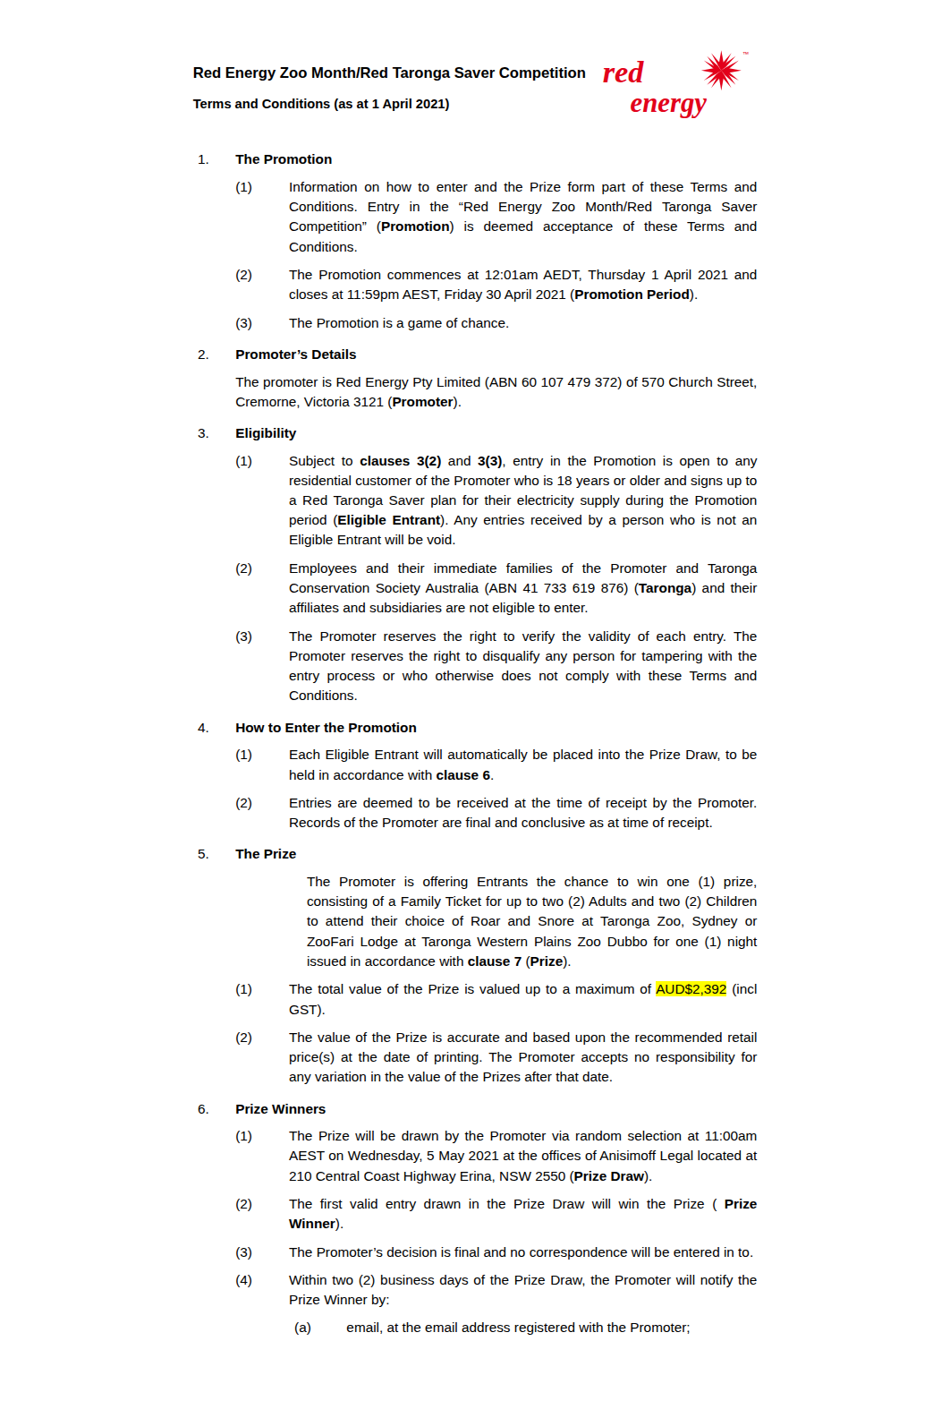red energy ™
Red Energy Zoo Month/Red Taronga Saver Competition
Terms and Conditions (as at 1 April 2021)
The Promotion
Information on how to enter and the Prize form part of these Terms and Conditions. Entry in the “Red Energy Zoo Month/Red Taronga Saver Competition” (Promotion) is deemed acceptance of these Terms and Conditions.
The Promotion commences at 12:01am AEDT, Thursday 1 April 2021 and closes at 11:59pm AEST, Friday 30 April 2021 (Promotion Period).
The Promotion is a game of chance.
Promoter’s Details
The promoter is Red Energy Pty Limited (ABN 60 107 479 372) of 570 Church Street, Cremorne, Victoria 3121 (Promoter).
Eligibility
Subject to clauses 3(2) and 3(3), entry in the Promotion is open to any residential customer of the Promoter who is 18 years or older and signs up to a Red Taronga Saver plan for their electricity supply during the Promotion period (Eligible Entrant). Any entries received by a person who is not an Eligible Entrant will be void.
Employees and their immediate families of the Promoter and Taronga Conservation Society Australia (ABN 41 733 619 876) (Taronga) and their affiliates and subsidiaries are not eligible to enter.
The Promoter reserves the right to verify the validity of each entry. The Promoter reserves the right to disqualify any person for tampering with the entry process or who otherwise does not comply with these Terms and Conditions.
How to Enter the Promotion
Each Eligible Entrant will automatically be placed into the Prize Draw, to be held in accordance with clause 6.
Entries are deemed to be received at the time of receipt by the Promoter. Records of the Promoter are final and conclusive as at time of receipt.
The Prize
The Promoter is offering Entrants the chance to win one (1) prize, consisting of a Family Ticket for up to two (2) Adults and two (2) Children to attend their choice of Roar and Snore at Taronga Zoo, Sydney or ZooFari Lodge at Taronga Western Plains Zoo Dubbo for one (1) night issued in accordance with clause 7 (Prize).
The total value of the Prize is valued up to a maximum of AUD$2,392 (incl GST).
The value of the Prize is accurate and based upon the recommended retail price(s) at the date of printing. The Promoter accepts no responsibility for any variation in the value of the Prizes after that date.
Prize Winners
The Prize will be drawn by the Promoter via random selection at 11:00am AEST on Wednesday, 5 May 2021 at the offices of Anisimoff Legal located at 210 Central Coast Highway Erina, NSW 2550 (Prize Draw).
The first valid entry drawn in the Prize Draw will win the Prize ( Prize Winner).
The Promoter’s decision is final and no correspondence will be entered in to.
Within two (2) business days of the Prize Draw, the Promoter will notify the Prize Winner by:
email, at the email address registered with the Promoter;